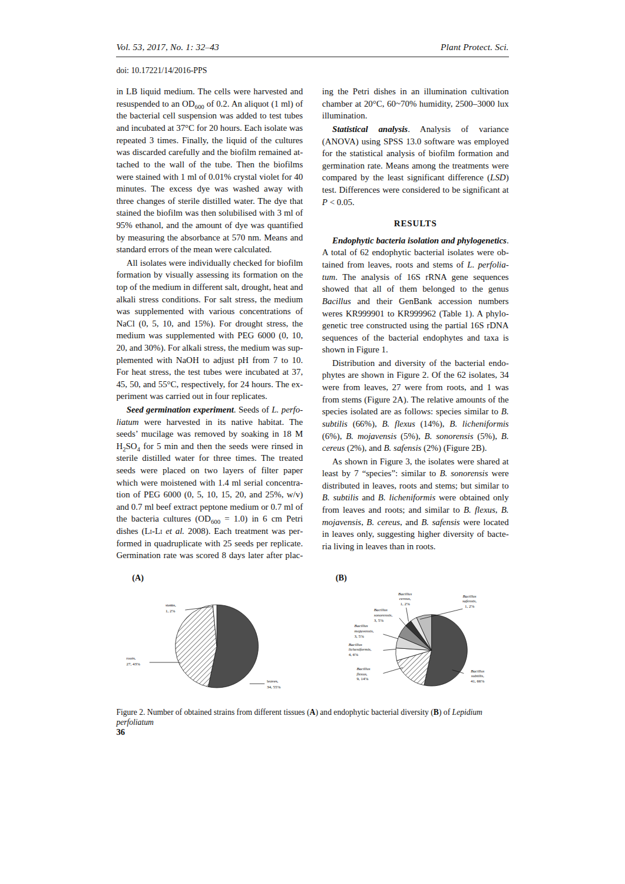Vol. 53, 2017, No. 1: 32–43
Plant Protect. Sci.
doi: 10.17221/14/2016-PPS
in LB liquid medium. The cells were harvested and resuspended to an OD600 of 0.2. An aliquot (1 ml) of the bacterial cell suspension was added to test tubes and incubated at 37°C for 20 hours. Each isolate was repeated 3 times. Finally, the liquid of the cultures was discarded carefully and the biofilm remained attached to the wall of the tube. Then the biofilms were stained with 1 ml of 0.01% crystal violet for 40 minutes. The excess dye was washed away with three changes of sterile distilled water. The dye that stained the biofilm was then solubilised with 3 ml of 95% ethanol, and the amount of dye was quantified by measuring the absorbance at 570 nm. Means and standard errors of the mean were calculated.
All isolates were individually checked for biofilm formation by visually assessing its formation on the top of the medium in different salt, drought, heat and alkali stress conditions. For salt stress, the medium was supplemented with various concentrations of NaCl (0, 5, 10, and 15%). For drought stress, the medium was supplemented with PEG 6000 (0, 10, 20, and 30%). For alkali stress, the medium was supplemented with NaOH to adjust pH from 7 to 10. For heat stress, the test tubes were incubated at 37, 45, 50, and 55°C, respectively, for 24 hours. The experiment was carried out in four replicates.
Seed germination experiment. Seeds of L. perfoliatum were harvested in its native habitat. The seeds’ mucilage was removed by soaking in 18 M H2SO4 for 5 min and then the seeds were rinsed in sterile distilled water for three times. The treated seeds were placed on two layers of filter paper which were moistened with 1.4 ml serial concentration of PEG 6000 (0, 5, 10, 15, 20, and 25%, w/v) and 0.7 ml beef extract peptone medium or 0.7 ml of the bacteria cultures (OD600 = 1.0) in 6 cm Petri dishes (Li-Li et al. 2008). Each treatment was performed in quadruplicate with 25 seeds per replicate. Germination rate was scored 8 days later after placing the Petri dishes in an illumination cultivation chamber at 20°C, 60~70% humidity, 2500–3000 lux illumination.
Statistical analysis. Analysis of variance (ANOVA) using SPSS 13.0 software was employed for the statistical analysis of biofilm formation and germination rate. Means among the treatments were compared by the least significant difference (LSD) test. Differences were considered to be significant at P < 0.05.
RESULTS
Endophytic bacteria isolation and phylogenetics. A total of 62 endophytic bacterial isolates were obtained from leaves, roots and stems of L. perfoliatum. The analysis of 16S rRNA gene sequences showed that all of them belonged to the genus Bacillus and their GenBank accession numbers weres KR999901 to KR999962 (Table 1). A phylogenetic tree constructed using the partial 16S rDNA sequences of the bacterial endophytes and taxa is shown in Figure 1.
Distribution and diversity of the bacterial endophytes are shown in Figure 2. Of the 62 isolates, 34 were from leaves, 27 were from roots, and 1 was from stems (Figure 2A). The relative amounts of the species isolated are as follows: species similar to B. subtilis (66%), B. flexus (14%), B. licheniformis (6%), B. mojavensis (5%), B. sonorensis (5%), B. cereus (2%), and B. safensis (2%) (Figure 2B).
As shown in Figure 3, the isolates were shared at least by 7 “species”: similar to B. sonorensis were distributed in leaves, roots and stems; but similar to B. subtilis and B. licheniformis were obtained only from leaves and roots; and similar to B. flexus, B. mojavensis, B. cereus, and B. safensis were located in leaves only, suggesting higher diversity of bacteria living in leaves than in roots.
(A)
stems, 1, 2% roots, 27, 43% leaves, 34, 55%
(B)
Bacillus cereus, 1, 2% Bacillus safensis, 1, 2% Bacillus sonorensis, 3, 5% Bacillus mojavensis, 3, 5% Bacillus licheniformis, 4, 6% Bacillus flexus, 9, 14% Bacillus subtilis, 41, 66%
Figure 2. Number of obtained strains from different tissues (A) and endophytic bacterial diversity (B) of Lepidium perfoliatum
36